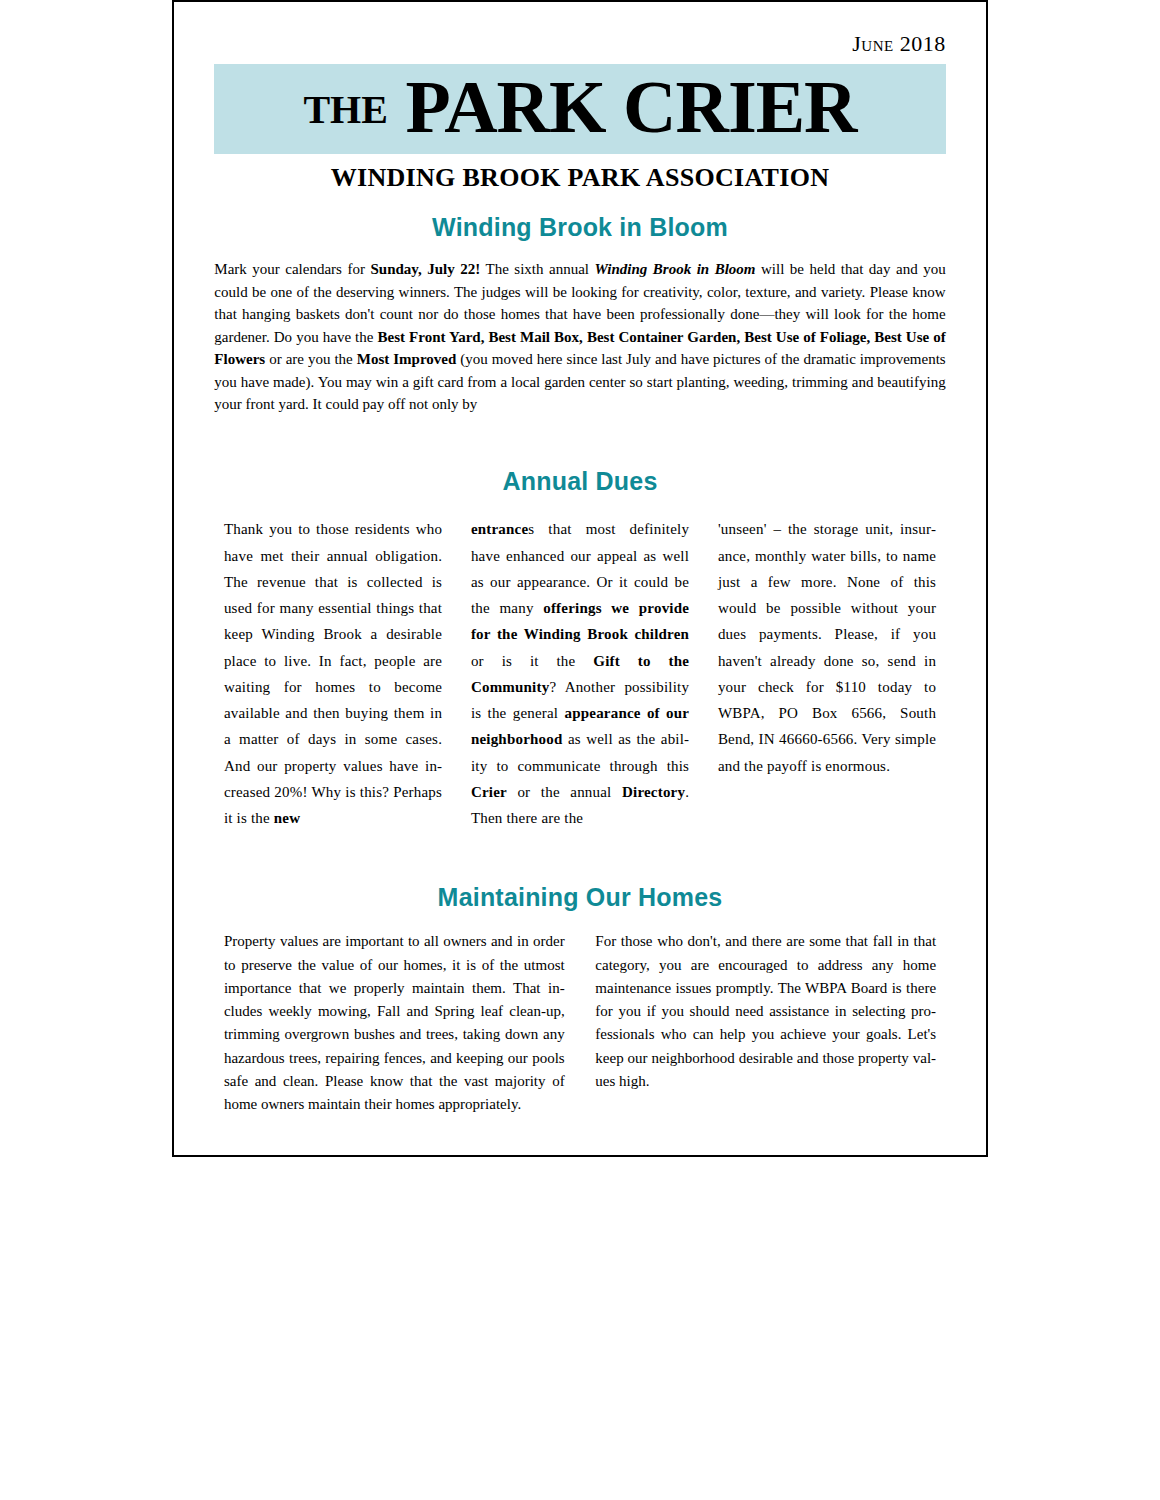June 2018
THE PARK CRIER
WINDING BROOK PARK ASSOCIATION
Winding Brook in Bloom
Mark your calendars for Sunday, July 22! The sixth annual Winding Brook in Bloom will be held that day and you could be one of the deserving winners. The judges will be looking for creativity, color, texture, and variety. Please know that hanging baskets don't count nor do those homes that have been professionally done—they will look for the home gardener. Do you have the Best Front Yard, Best Mail Box, Best Container Garden, Best Use of Foliage, Best Use of Flowers or are you the Most Improved (you moved here since last July and have pictures of the dramatic improvements you have made). You may win a gift card from a local garden center so start planting, weeding, trimming and beautifying your front yard. It could pay off not only by
Annual Dues
Thank you to those residents who have met their annual obligation. The revenue that is collected is used for many essential things that keep Winding Brook a desirable place to live. In fact, people are waiting for homes to become available and then buying them in a matter of days in some cases. And our property values have increased 20%! Why is this? Perhaps it is the new
entrances that most definitely have enhanced our appeal as well as our appearance. Or it could be the many offerings we provide for the Winding Brook children or is it the Gift to the Community? Another possibility is the general appearance of our neighborhood as well as the ability to communicate through this Crier or the annual Directory. Then there are the
'unseen' – the storage unit, insurance, monthly water bills, to name just a few more. None of this would be possible without your dues payments. Please, if you haven't already done so, send in your check for $110 today to WBPA, PO Box 6566, South Bend, IN 46660-6566. Very simple and the payoff is enormous.
Maintaining Our Homes
Property values are important to all owners and in order to preserve the value of our homes, it is of the utmost importance that we properly maintain them. That includes weekly mowing, Fall and Spring leaf clean-up, trimming overgrown bushes and trees, taking down any hazardous trees, repairing fences, and keeping our pools safe and clean. Please know that the vast majority of home owners maintain their homes appropriately.
For those who don't, and there are some that fall in that category, you are encouraged to address any home maintenance issues promptly. The WBPA Board is there for you if you should need assistance in selecting professionals who can help you achieve your goals. Let's keep our neighborhood desirable and those property values high.